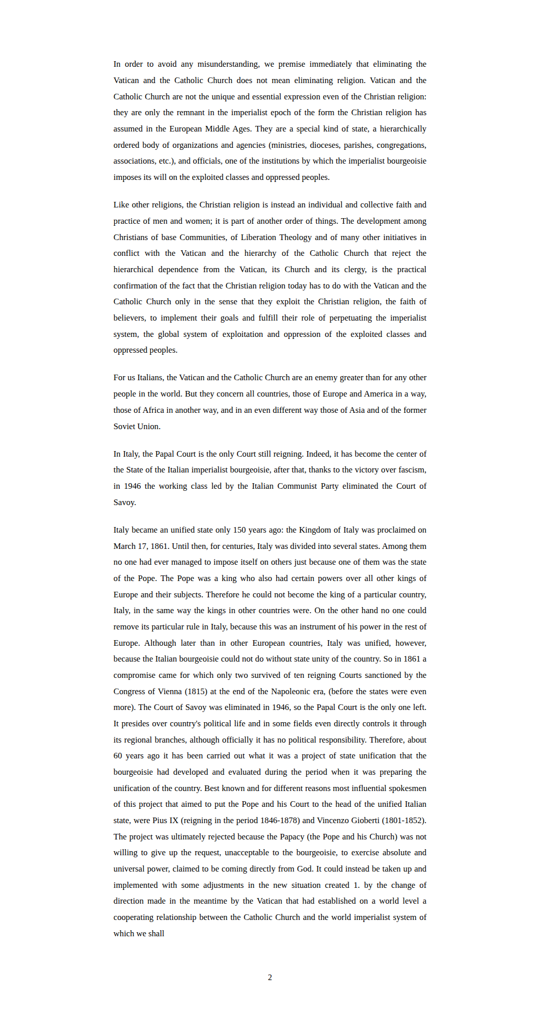In order to avoid any misunderstanding, we premise immediately that eliminating the Vatican and the Catholic Church does not mean eliminating religion. Vatican and the Catholic Church are not the unique and essential expression even of the Christian religion: they are only the remnant in the imperialist epoch of the form the Christian religion has assumed in the European Middle Ages. They are a special kind of state, a hierarchically ordered body of organizations and agencies (ministries, dioceses, parishes, congregations, associations, etc.), and officials, one of the institutions by which the imperialist bourgeoisie imposes its will on the exploited classes and oppressed peoples.
Like other religions, the Christian religion is instead an individual and collective faith and practice of men and women; it is part of another order of things. The development among Christians of base Communities, of Liberation Theology and of many other initiatives in conflict with the Vatican and the hierarchy of the Catholic Church that reject the hierarchical dependence from the Vatican, its Church and its clergy, is the practical confirmation of the fact that the Christian religion today has to do with the Vatican and the Catholic Church only in the sense that they exploit the Christian religion, the faith of believers, to implement their goals and fulfill their role of perpetuating the imperialist system, the global system of exploitation and oppression of the exploited classes and oppressed peoples.
For us Italians, the Vatican and the Catholic Church are an enemy greater than for any other people in the world. But they concern all countries, those of Europe and America in a way, those of Africa in another way, and in an even different way those of Asia and of the former Soviet Union.
In Italy, the Papal Court is the only Court still reigning. Indeed, it has become the center of the State of the Italian imperialist bourgeoisie, after that, thanks to the victory over fascism, in 1946 the working class led by the Italian Communist Party eliminated the Court of Savoy.
Italy became an unified state only 150 years ago: the Kingdom of Italy was proclaimed on March 17, 1861. Until then, for centuries, Italy was divided into several states. Among them no one had ever managed to impose itself on others just because one of them was the state of the Pope. The Pope was a king who also had certain powers over all other kings of Europe and their subjects. Therefore he could not become the king of a particular country, Italy, in the same way the kings in other countries were. On the other hand no one could remove its particular rule in Italy, because this was an instrument of his power in the rest of Europe. Although later than in other European countries, Italy was unified, however, because the Italian bourgeoisie could not do without state unity of the country. So in 1861 a compromise came for which only two survived of ten reigning Courts sanctioned by the Congress of Vienna (1815) at the end of the Napoleonic era, (before the states were even more). The Court of Savoy was eliminated in 1946, so the Papal Court is the only one left. It presides over country's political life and in some fields even directly controls it through its regional branches, although officially it has no political responsibility. Therefore, about 60 years ago it has been carried out what it was a project of state unification that the bourgeoisie had developed and evaluated during the period when it was preparing the unification of the country. Best known and for different reasons most influential spokesmen of this project that aimed to put the Pope and his Court to the head of the unified Italian state, were Pius IX (reigning in the period 1846-1878) and Vincenzo Gioberti (1801-1852). The project was ultimately rejected because the Papacy (the Pope and his Church) was not willing to give up the request, unacceptable to the bourgeoisie, to exercise absolute and universal power, claimed to be coming directly from God. It could instead be taken up and implemented with some adjustments in the new situation created 1. by the change of direction made in the meantime by the Vatican that had established on a world level a cooperating relationship between the Catholic Church and the world imperialist system of which we shall
2